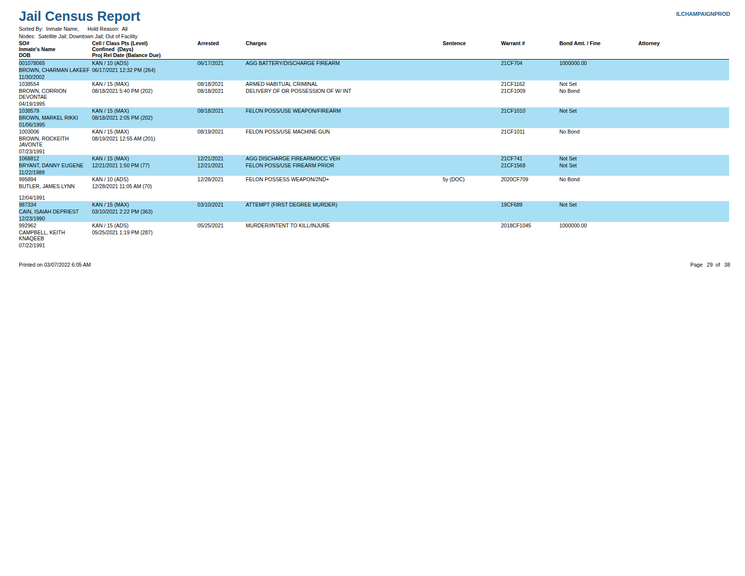ILCHAMPAIGNPROD
Jail Census Report
Sorted By: Inmate Name, Hold Reason: All
Nodes: Satellite Jail; Downtown Jail; Out of Facility
| SO# | Cell / Class Pts (Level) | Arrested | Charges | Sentence | Warrant # | Bond Amt. / Fine | Attorney |
| --- | --- | --- | --- | --- | --- | --- | --- |
| Inmate's Name | Confined (Days) | | | | | | |
| DOB | Proj Rel Date (Balance Due) | | | | | | |
| 001078065 | KAN / 10 (ADS) | 06/17/2021 | AGG BATTERY/DISCHARGE FIREARM | | 21CF704 | 1000000.00 | |
| BROWN, CHARMAN LAKEEF | 06/17/2021 12:32 PM (264) | | | | | | |
| 11/30/2002 | | | | | | | |
| 1038554 | KAN / 15 (MAX) | 08/18/2021 | ARMED HABITUAL CRIMINAL | | 21CF1162 | Not Set | |
| BROWN, CORRION DEVONTAE | 08/18/2021 5:40 PM (202) | 08/18/2021 | DELIVERY OF OR POSSESSION OF W/ INT | | 21CF1009 | No Bond | |
| 04/19/1995 | | | | | | | |
| 1038579 | KAN / 15 (MAX) | 08/18/2021 | FELON POSS/USE WEAPON/FIREARM | | 21CF1010 | Not Set | |
| BROWN, MARKEL RIKKI | 08/18/2021 2:05 PM (202) | | | | | | |
| 01/06/1995 | | | | | | | |
| 1003006 | KAN / 15 (MAX) | 08/19/2021 | FELON POSS/USE MACHINE GUN | | 21CF1011 | No Bond | |
| BROWN, ROCKEITH JAVONTE | 08/19/2021 12:55 AM (201) | | | | | | |
| 07/23/1991 | | | | | | | |
| 1068812 | KAN / 15 (MAX) | 12/21/2021 | AGG DISCHARGE FIREARM/OCC VEH | | 21CF741 | Not Set | |
| BRYANT, DANNY EUGENE | 12/21/2021 1:50 PM (77) | 12/21/2021 | FELON POSS/USE FIREARM PRIOR | | 21CF1568 | Not Set | |
| 11/22/1989 | | | | | | | |
| 995894 | KAN / 10 (ADS) | 12/28/2021 | FELON POSSESS WEAPON/2ND+ | 5y (DOC) | 2020CF709 | No Bond | |
| BUTLER, JAMES LYNN | 12/28/2021 11:05 AM (70) | | | | | | |
| 12/04/1991 | | | | | | | |
| 987334 | KAN / 15 (MAX) | 03/10/2021 | ATTEMPT (FIRST DEGREE MURDER) | | 19CF689 | Not Set | |
| CAIN, ISAIAH DEPRIEST | 03/10/2021 2:22 PM (363) | | | | | | |
| 12/23/1990 | | | | | | | |
| 992962 | KAN / 15 (ADS) | 05/25/2021 | MURDER/INTENT TO KILL/INJURE | | 2018CF1045 | 1000000.00 | |
| CAMPBELL, KEITH KNAQEEB | 05/25/2021 1:19 PM (287) | | | | | | |
| 07/22/1991 | | | | | | | |
Printed on 03/07/2022 6:05 AM Page 29 of 38